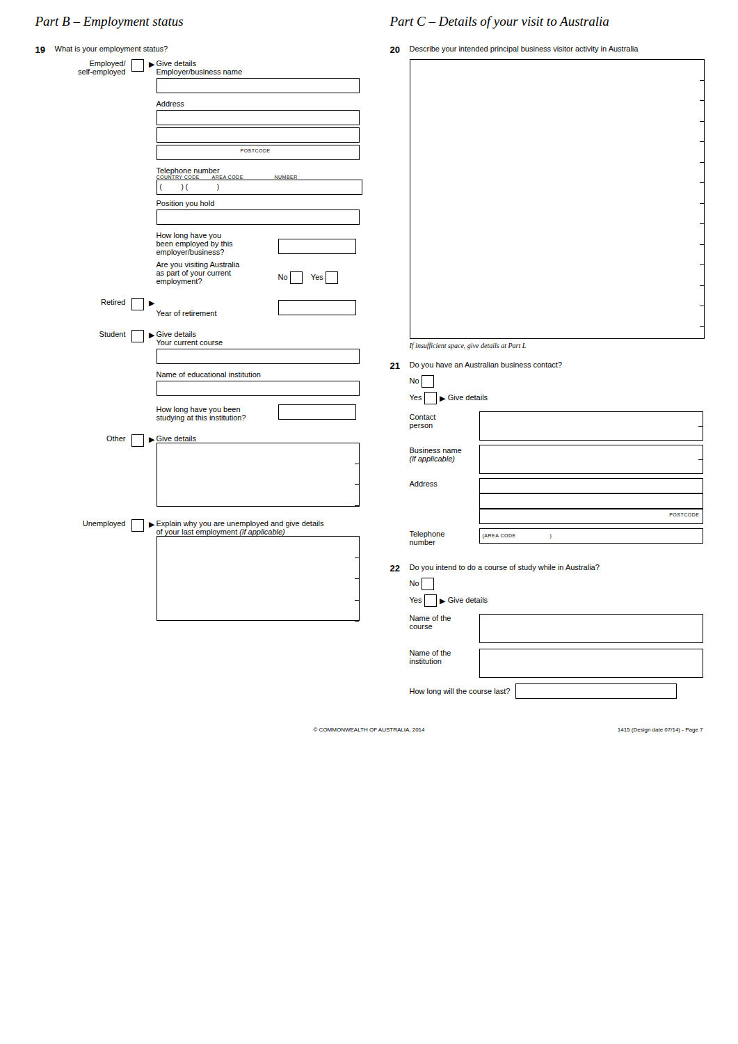Part B – Employment status
19
What is your employment status?
Employed/
self-employed
▶
Give details
Employer/business name
Address
POSTCODE
Telephone number
COUNTRY CODE AREA CODE NUMBER
( ) ( )
Position you hold
How long have you
been employed by this
employer/business?
Are you visiting Australia
as part of your current
employment?
No Yes
Retired
▶
Year of retirement
Student
▶
Give details
Your current course
Name of educational institution
How long have you been
studying at this institution?
Other
▶
Give details
Unemployed
▶
Explain why you are unemployed and give details
of your last employment (if applicable)
Part C – Details of your visit to Australia
20
Describe your intended principal business visitor activity in Australia
If insufficient space, give details at Part L
21
Do you have an Australian business contact?
No
Yes ▶ Give details
Contact
person
Business name
(if applicable)
Address
POSTCODE
Telephone
number
(AREA CODE )
22
Do you intend to do a course of study while in Australia?
No
Yes ▶ Give details
Name of the
course
Name of the
institution
How long will the course last?
© COMMONWEALTH OF AUSTRALIA, 2014
1415 (Design date 07/14) - Page 7